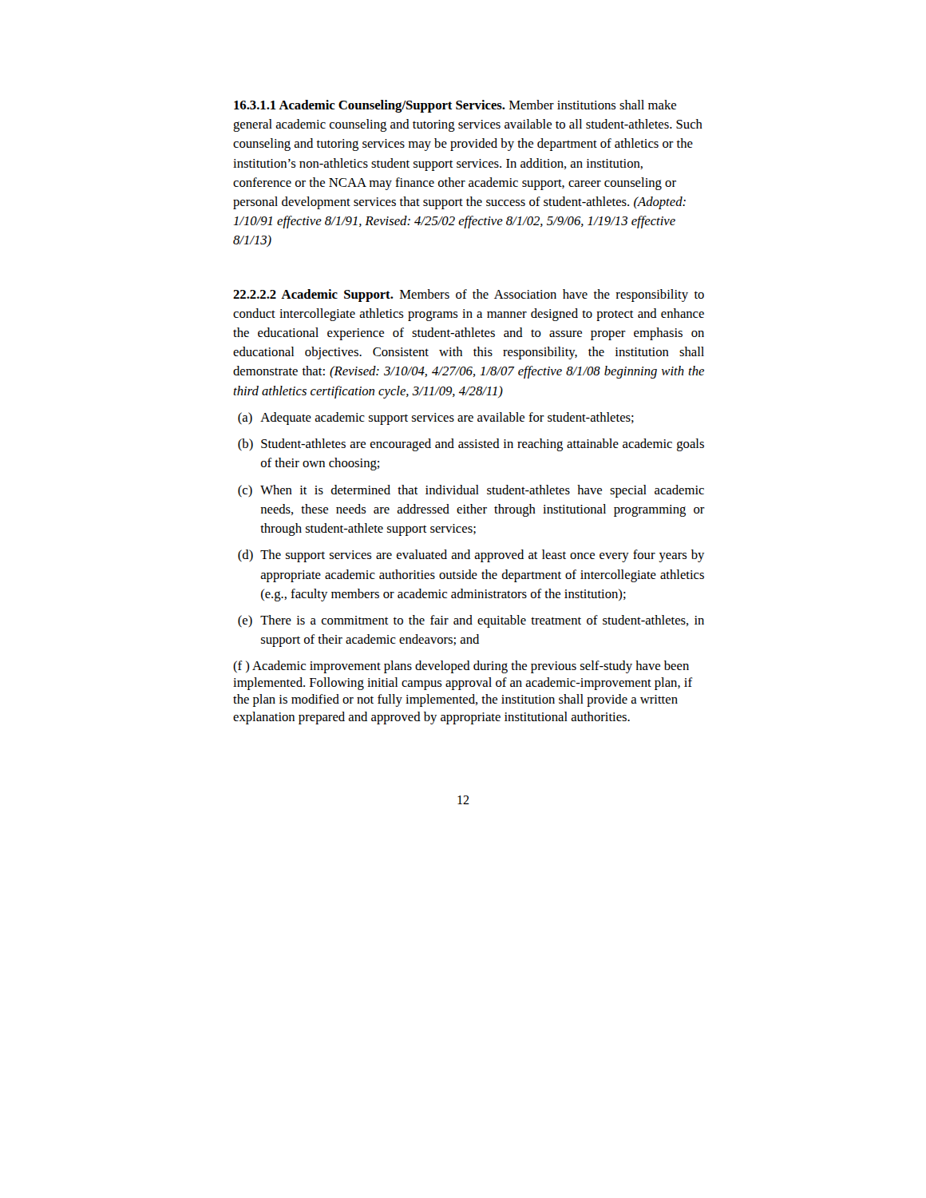16.3.1.1 Academic Counseling/Support Services. Member institutions shall make general academic counseling and tutoring services available to all student-athletes. Such counseling and tutoring services may be provided by the department of athletics or the institution’s non-athletics student support services. In addition, an institution, conference or the NCAA may finance other academic support, career counseling or personal development services that support the success of student-athletes. (Adopted: 1/10/91 effective 8/1/91, Revised: 4/25/02 effective 8/1/02, 5/9/06, 1/19/13 effective 8/1/13)
22.2.2.2 Academic Support. Members of the Association have the responsibility to conduct intercollegiate athletics programs in a manner designed to protect and enhance the educational experience of student-athletes and to assure proper emphasis on educational objectives. Consistent with this responsibility, the institution shall demonstrate that: (Revised: 3/10/04, 4/27/06, 1/8/07 effective 8/1/08 beginning with the third athletics certification cycle, 3/11/09, 4/28/11)
(a) Adequate academic support services are available for student-athletes;
(b) Student-athletes are encouraged and assisted in reaching attainable academic goals of their own choosing;
(c) When it is determined that individual student-athletes have special academic needs, these needs are addressed either through institutional programming or through student-athlete support services;
(d) The support services are evaluated and approved at least once every four years by appropriate academic authorities outside the department of intercollegiate athletics (e.g., faculty members or academic administrators of the institution);
(e) There is a commitment to the fair and equitable treatment of student-athletes, in support of their academic endeavors; and
(f ) Academic improvement plans developed during the previous self-study have been implemented. Following initial campus approval of an academic-improvement plan, if the plan is modified or not fully implemented, the institution shall provide a written explanation prepared and approved by appropriate institutional authorities.
12